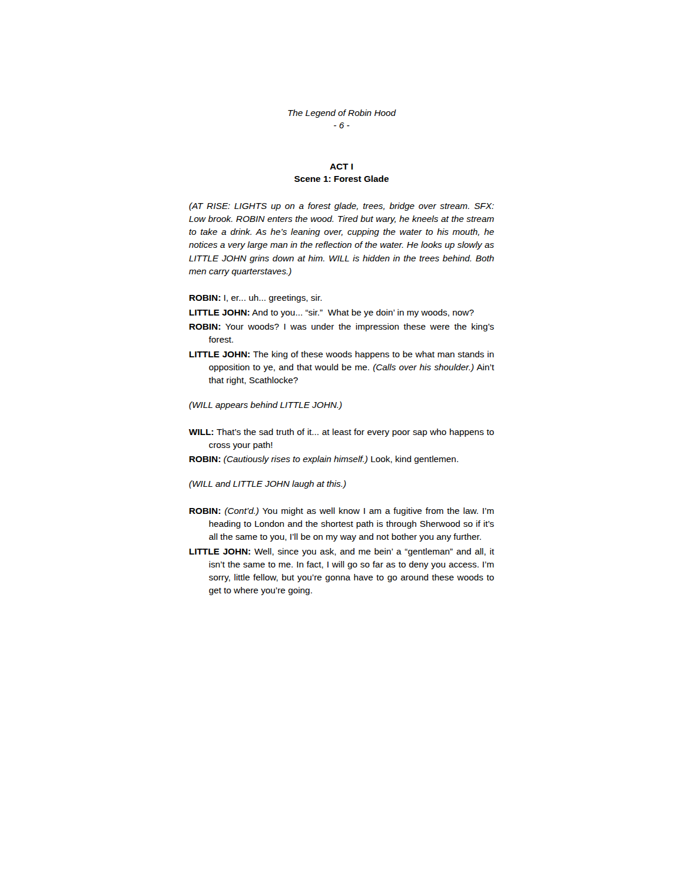The Legend of Robin Hood
- 6 -
ACT I
Scene 1: Forest Glade
(AT RISE: LIGHTS up on a forest glade, trees, bridge over stream. SFX: Low brook. ROBIN enters the wood. Tired but wary, he kneels at the stream to take a drink. As he’s leaning over, cupping the water to his mouth, he notices a very large man in the reflection of the water. He looks up slowly as LITTLE JOHN grins down at him. WILL is hidden in the trees behind. Both men carry quarterstaves.)
ROBIN: I, er... uh... greetings, sir.
LITTLE JOHN: And to you... “sir.” What be ye doin’ in my woods, now?
ROBIN: Your woods? I was under the impression these were the king’s forest.
LITTLE JOHN: The king of these woods happens to be what man stands in opposition to ye, and that would be me. (Calls over his shoulder.) Ain’t that right, Scathlocke?
(WILL appears behind LITTLE JOHN.)
WILL: That’s the sad truth of it... at least for every poor sap who happens to cross your path!
ROBIN: (Cautiously rises to explain himself.) Look, kind gentlemen.
(WILL and LITTLE JOHN laugh at this.)
ROBIN: (Cont’d.) You might as well know I am a fugitive from the law. I’m heading to London and the shortest path is through Sherwood so if it’s all the same to you, I’ll be on my way and not bother you any further.
LITTLE JOHN: Well, since you ask, and me bein’ a “gentleman” and all, it isn’t the same to me. In fact, I will go so far as to deny you access. I’m sorry, little fellow, but you’re gonna have to go around these woods to get to where you’re going.